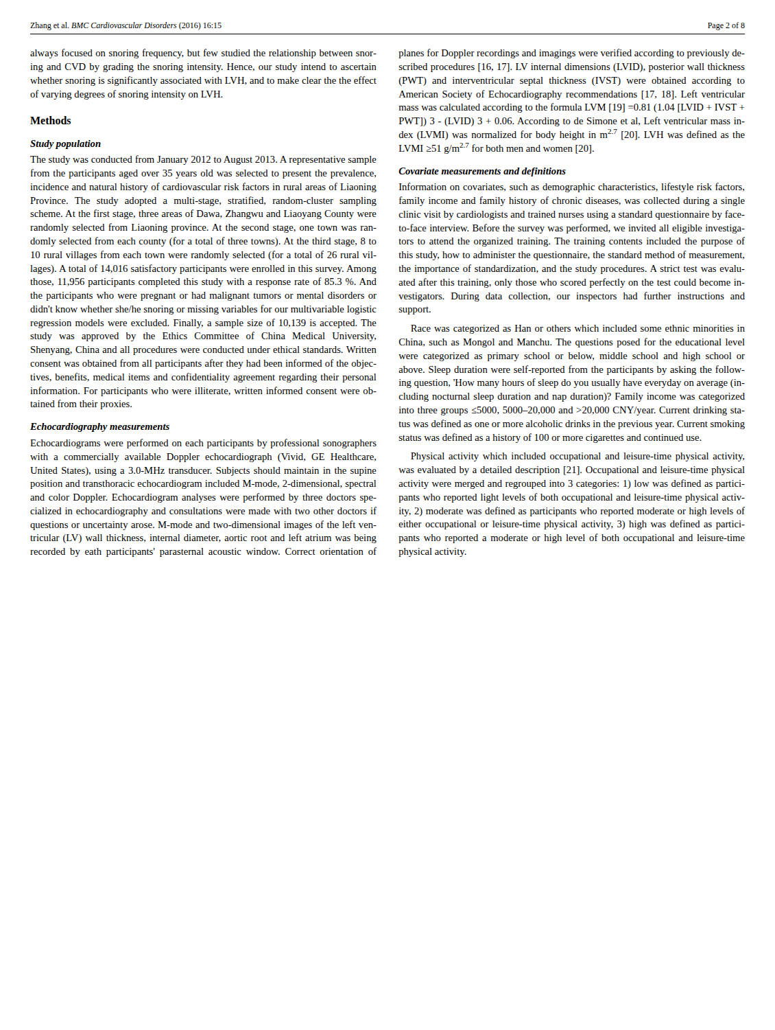Zhang et al. BMC Cardiovascular Disorders (2016) 16:15 Page 2 of 8
always focused on snoring frequency, but few studied the relationship between snoring and CVD by grading the snoring intensity. Hence, our study intend to ascertain whether snoring is significantly associated with LVH, and to make clear the the effect of varying degrees of snoring intensity on LVH.
Methods
Study population
The study was conducted from January 2012 to August 2013. A representative sample from the participants aged over 35 years old was selected to present the prevalence, incidence and natural history of cardiovascular risk factors in rural areas of Liaoning Province. The study adopted a multi-stage, stratified, random-cluster sampling scheme. At the first stage, three areas of Dawa, Zhangwu and Liaoyang County were randomly selected from Liaoning province. At the second stage, one town was randomly selected from each county (for a total of three towns). At the third stage, 8 to 10 rural villages from each town were randomly selected (for a total of 26 rural villages). A total of 14,016 satisfactory participants were enrolled in this survey. Among those, 11,956 participants completed this study with a response rate of 85.3 %. And the participants who were pregnant or had malignant tumors or mental disorders or didn't know whether she/he snoring or missing variables for our multivariable logistic regression models were excluded. Finally, a sample size of 10,139 is accepted. The study was approved by the Ethics Committee of China Medical University, Shenyang, China and all procedures were conducted under ethical standards. Written consent was obtained from all participants after they had been informed of the objectives, benefits, medical items and confidentiality agreement regarding their personal information. For participants who were illiterate, written informed consent were obtained from their proxies.
Echocardiography measurements
Echocardiograms were performed on each participants by professional sonographers with a commercially available Doppler echocardiograph (Vivid, GE Healthcare, United States), using a 3.0-MHz transducer. Subjects should maintain in the supine position and transthoracic echocardiogram included M-mode, 2-dimensional, spectral and color Doppler. Echocardiogram analyses were performed by three doctors specialized in echocardiography and consultations were made with two other doctors if questions or uncertainty arose. M-mode and two-dimensional images of the left ventricular (LV) wall thickness, internal diameter, aortic root and left atrium was being recorded by eath participants' parasternal acoustic window. Correct orientation of planes for Doppler recordings and imagings were verified according to previously described procedures [16, 17]. LV internal dimensions (LVID), posterior wall thickness (PWT) and interventricular septal thickness (IVST) were obtained according to American Society of Echocardiography recommendations [17, 18]. Left ventricular mass was calculated according to the formula LVM [19] =0.81 (1.04 [LVID + IVST + PWT]) 3 - (LVID) 3 + 0.06. According to de Simone et al, Left ventricular mass index (LVMI) was normalized for body height in m2.7 [20]. LVH was defined as the LVMI ≥51 g/m2.7 for both men and women [20].
Covariate measurements and definitions
Information on covariates, such as demographic characteristics, lifestyle risk factors, family income and family history of chronic diseases, was collected during a single clinic visit by cardiologists and trained nurses using a standard questionnaire by face-to-face interview. Before the survey was performed, we invited all eligible investigators to attend the organized training. The training contents included the purpose of this study, how to administer the questionnaire, the standard method of measurement, the importance of standardization, and the study procedures. A strict test was evaluated after this training, only those who scored perfectly on the test could become investigators. During data collection, our inspectors had further instructions and support.
Race was categorized as Han or others which included some ethnic minorities in China, such as Mongol and Manchu. The questions posed for the educational level were categorized as primary school or below, middle school and high school or above. Sleep duration were self-reported from the participants by asking the following question, 'How many hours of sleep do you usually have everyday on average (including nocturnal sleep duration and nap duration)? Family income was categorized into three groups ≤5000, 5000–20,000 and >20,000 CNY/year. Current drinking status was defined as one or more alcoholic drinks in the previous year. Current smoking status was defined as a history of 100 or more cigarettes and continued use.
Physical activity which included occupational and leisure-time physical activity, was evaluated by a detailed description [21]. Occupational and leisure-time physical activity were merged and regrouped into 3 categories: 1) low was defined as participants who reported light levels of both occupational and leisure-time physical activity, 2) moderate was defined as participants who reported moderate or high levels of either occupational or leisure-time physical activity, 3) high was defined as participants who reported a moderate or high level of both occupational and leisure-time physical activity.